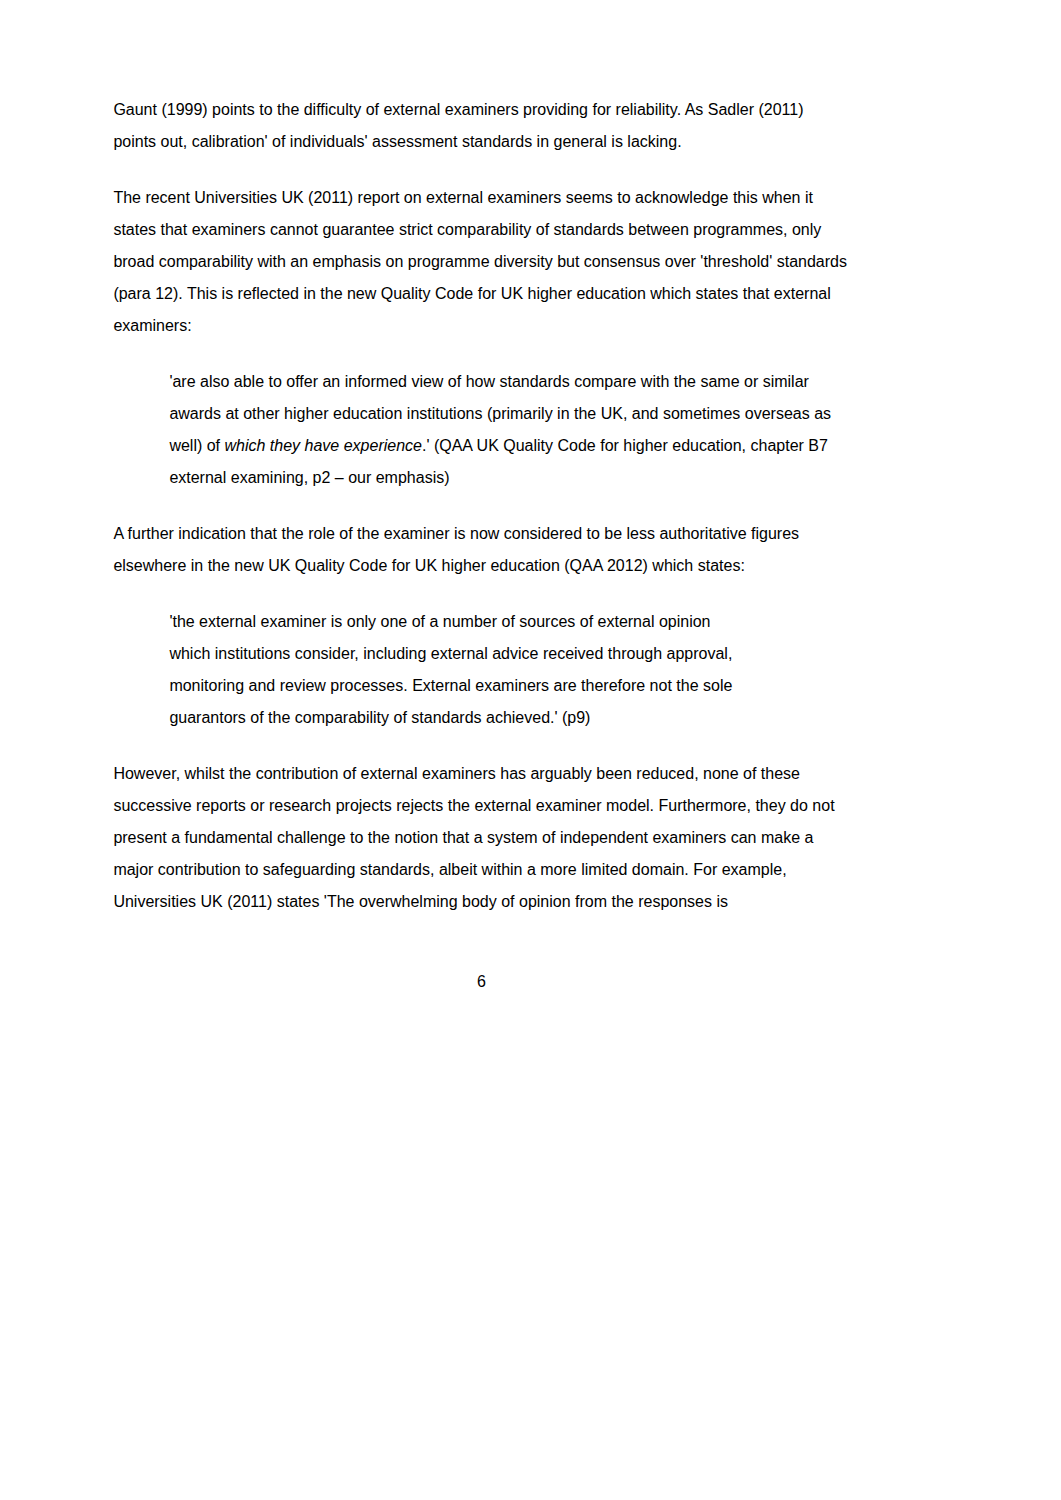Gaunt (1999) points to the difficulty of external examiners providing for reliability. As Sadler (2011) points out, calibration' of individuals' assessment standards in general is lacking.
The recent Universities UK (2011) report on external examiners seems to acknowledge this when it states that examiners cannot guarantee strict comparability of standards between programmes, only broad comparability with an emphasis on programme diversity but consensus over 'threshold' standards (para 12). This is reflected in the new Quality Code for UK higher education which states that external examiners:
'are also able to offer an informed view of how standards compare with the same or similar awards at other higher education institutions (primarily in the UK, and sometimes overseas as well) of which they have experience.' (QAA UK Quality Code for higher education, chapter B7 external examining, p2 – our emphasis)
A further indication that the role of the examiner is now considered to be less authoritative figures elsewhere in the new UK Quality Code for UK higher education (QAA 2012) which states:
'the external examiner is only one of a number of sources of external opinion
which institutions consider, including external advice received through approval,
monitoring and review processes. External examiners are therefore not the sole
guarantors of the comparability of standards achieved.' (p9)
However, whilst the contribution of external examiners has arguably been reduced, none of these successive reports or research projects rejects the external examiner model. Furthermore, they do not present a fundamental challenge to the notion that a system of independent examiners can make a major contribution to safeguarding standards, albeit within a more limited domain. For example, Universities UK (2011) states 'The overwhelming body of opinion from the responses is
6